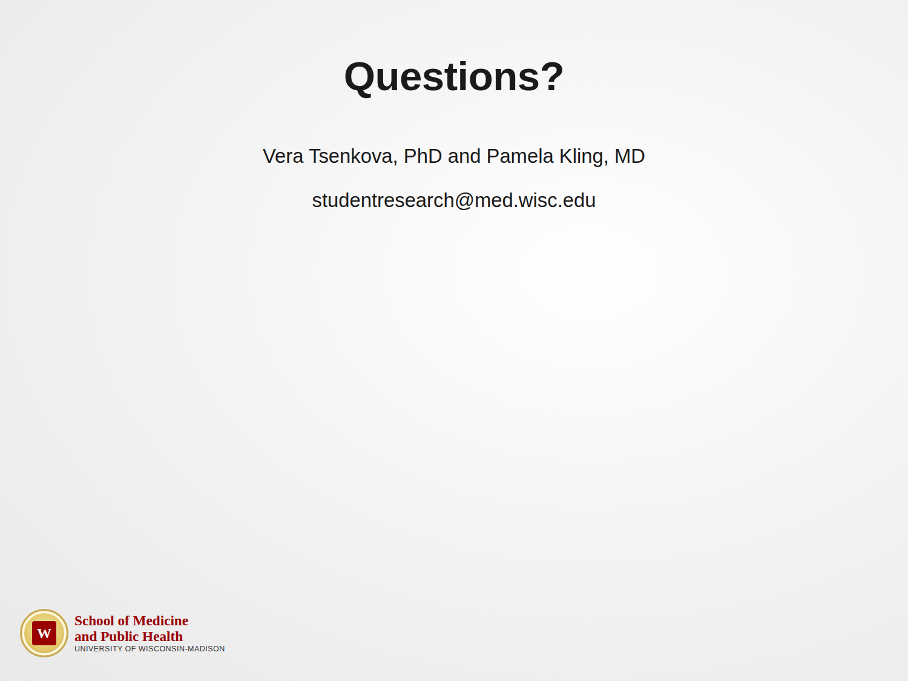Questions?
Vera Tsenkova, PhD and Pamela Kling, MD
studentresearch@med.wisc.edu
W
School of Medicine and Public Health UNIVERSITY OF WISCONSIN-MADISON